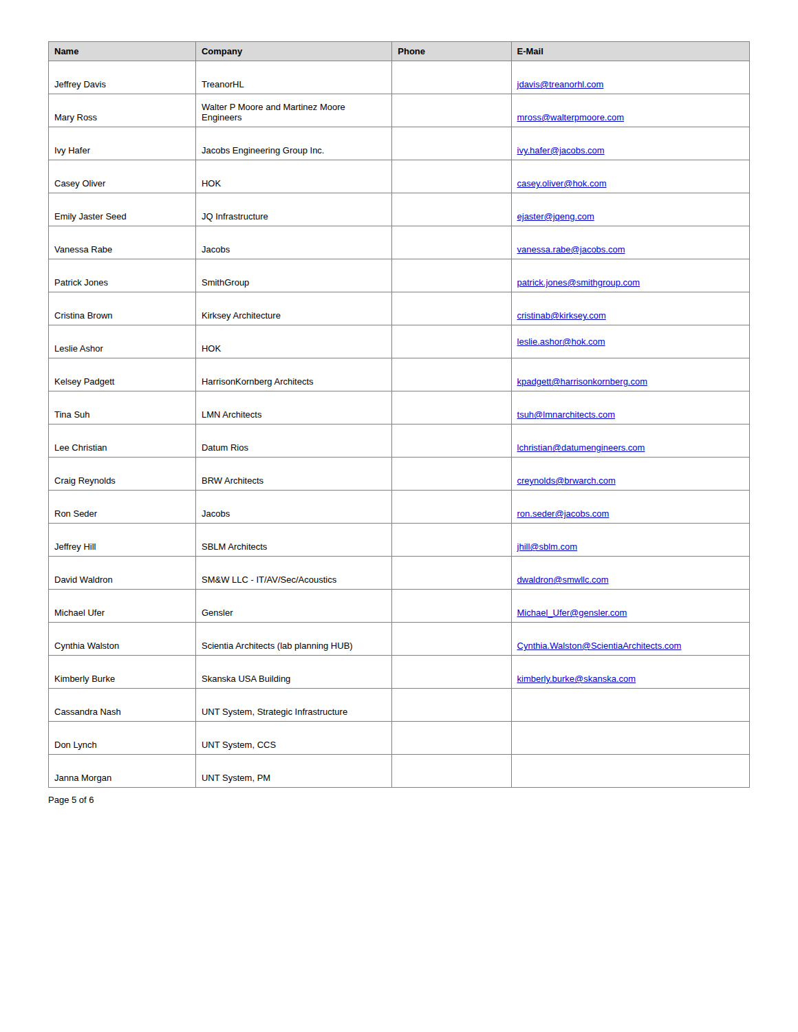| Name | Company | Phone | E-Mail |
| --- | --- | --- | --- |
| Jeffrey Davis | TreanorHL | | jdavis@treanorhl.com |
| Mary Ross | Walter P Moore and Martinez Moore Engineers | | mross@walterpmoore.com |
| Ivy Hafer | Jacobs Engineering Group Inc. | | ivy.hafer@jacobs.com |
| Casey Oliver | HOK | | casey.oliver@hok.com |
| Emily Jaster Seed | JQ Infrastructure | | ejaster@jqeng.com |
| Vanessa Rabe | Jacobs | | vanessa.rabe@jacobs.com |
| Patrick Jones | SmithGroup | | patrick.jones@smithgroup.com |
| Cristina Brown | Kirksey Architecture | | cristinab@kirksey.com |
| Leslie Ashor | HOK | | leslie.ashor@hok.com |
| Kelsey Padgett | HarrisonKornberg Architects | | kpadgett@harrisonkornberg.com |
| Tina Suh | LMN Architects | | tsuh@lmnarchitects.com |
| Lee Christian | Datum Rios | | lchristian@datumengineers.com |
| Craig Reynolds | BRW Architects | | creynolds@brwarch.com |
| Ron Seder | Jacobs | | ron.seder@jacobs.com |
| Jeffrey Hill | SBLM Architects | | jhill@sblm.com |
| David Waldron | SM&W LLC - IT/AV/Sec/Acoustics | | dwaldron@smwllc.com |
| Michael Ufer | Gensler | | Michael_Ufer@gensler.com |
| Cynthia Walston | Scientia Architects (lab planning HUB) | | Cynthia.Walston@ScientiaArchitects.com |
| Kimberly Burke | Skanska USA Building | | kimberly.burke@skanska.com |
| Cassandra Nash | UNT System, Strategic Infrastructure | | |
| Don Lynch | UNT System, CCS | | |
| Janna Morgan | UNT System, PM | | |
Page 5 of 6